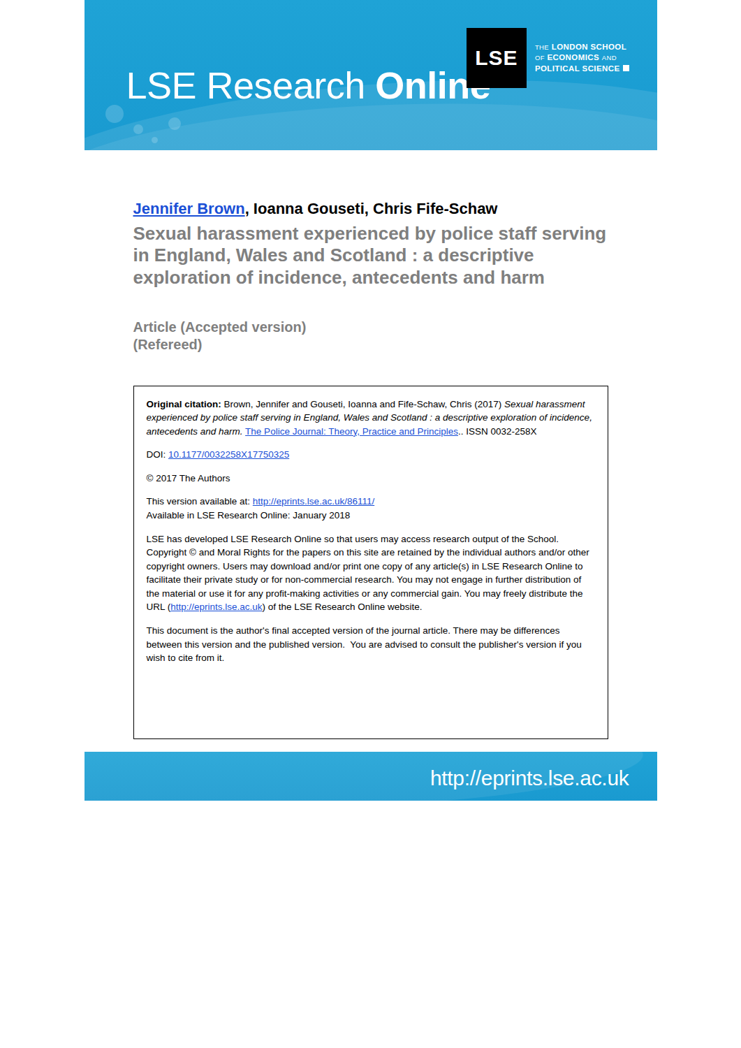LSE Research Online
LSE
THE LONDON SCHOOL
OF ECONOMICS AND
POLITICAL SCIENCE
Jennifer Brown, Ioanna Gouseti, Chris Fife-Schaw
Sexual harassment experienced by police staff serving in England, Wales and Scotland : a descriptive exploration of incidence, antecedents and harm
Article (Accepted version)
(Refereed)
Original citation: Brown, Jennifer and Gouseti, Ioanna and Fife-Schaw, Chris (2017) Sexual harassment experienced by police staff serving in England, Wales and Scotland : a descriptive exploration of incidence, antecedents and harm. The Police Journal: Theory, Practice and Principles.. ISSN 0032-258X
DOI: 10.1177/0032258X17750325
© 2017 The Authors
This version available at: http://eprints.lse.ac.uk/86111/
Available in LSE Research Online: January 2018
LSE has developed LSE Research Online so that users may access research output of the School. Copyright © and Moral Rights for the papers on this site are retained by the individual authors and/or other copyright owners. Users may download and/or print one copy of any article(s) in LSE Research Online to facilitate their private study or for non-commercial research. You may not engage in further distribution of the material or use it for any profit-making activities or any commercial gain. You may freely distribute the URL (http://eprints.lse.ac.uk) of the LSE Research Online website.
This document is the author's final accepted version of the journal article. There may be differences between this version and the published version. You are advised to consult the publisher's version if you wish to cite from it.
http://eprints.lse.ac.uk